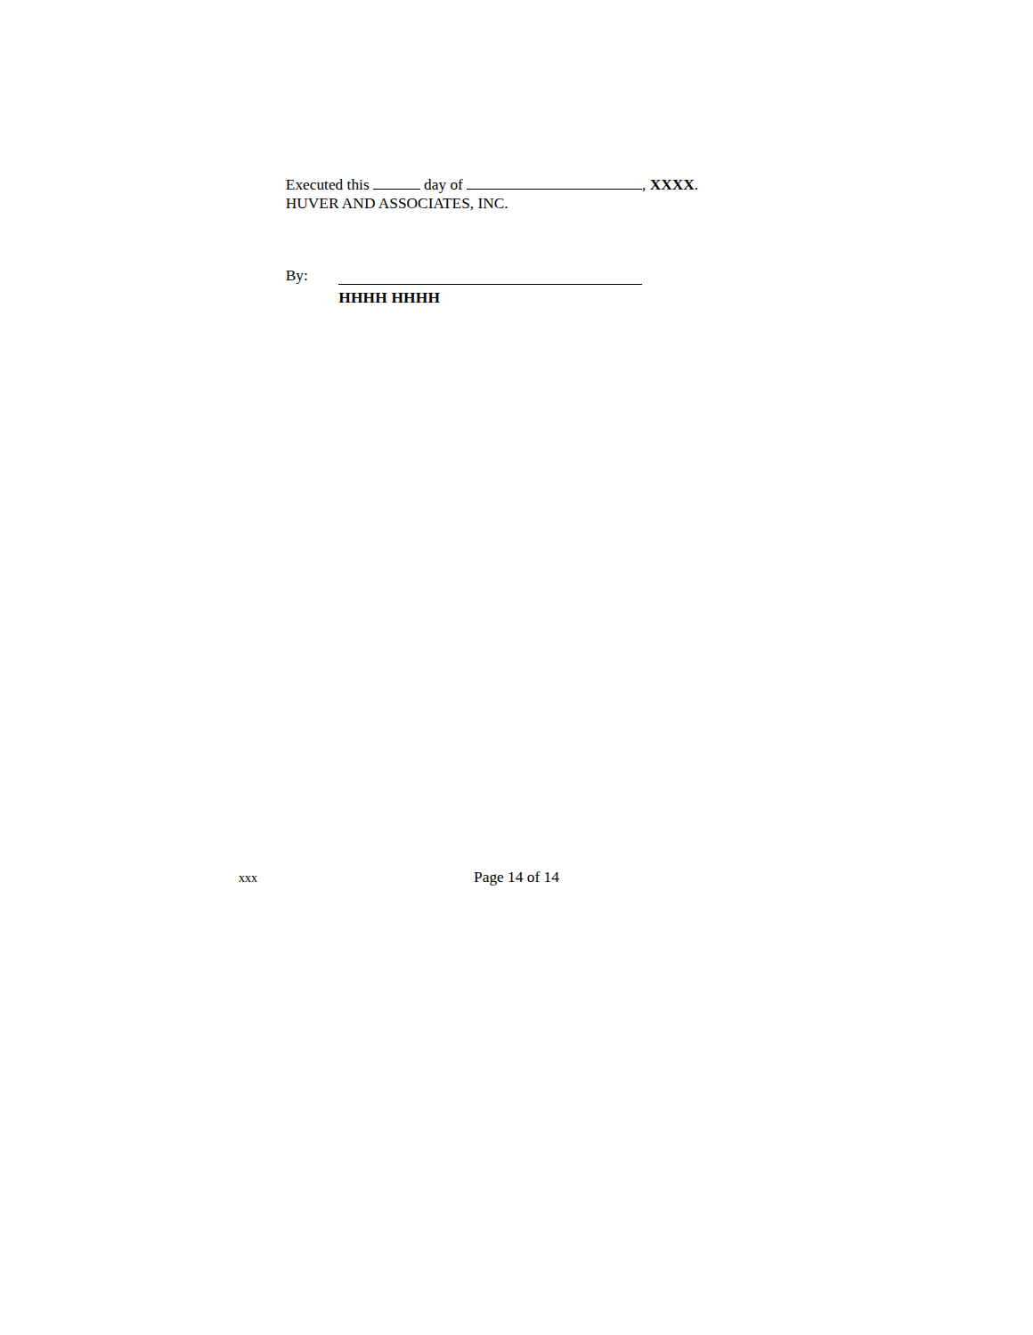Executed this day of , XXXX.
HUVER AND ASSOCIATES, INC.
By:
HHHH HHHH
xxx
Page 14 of 14